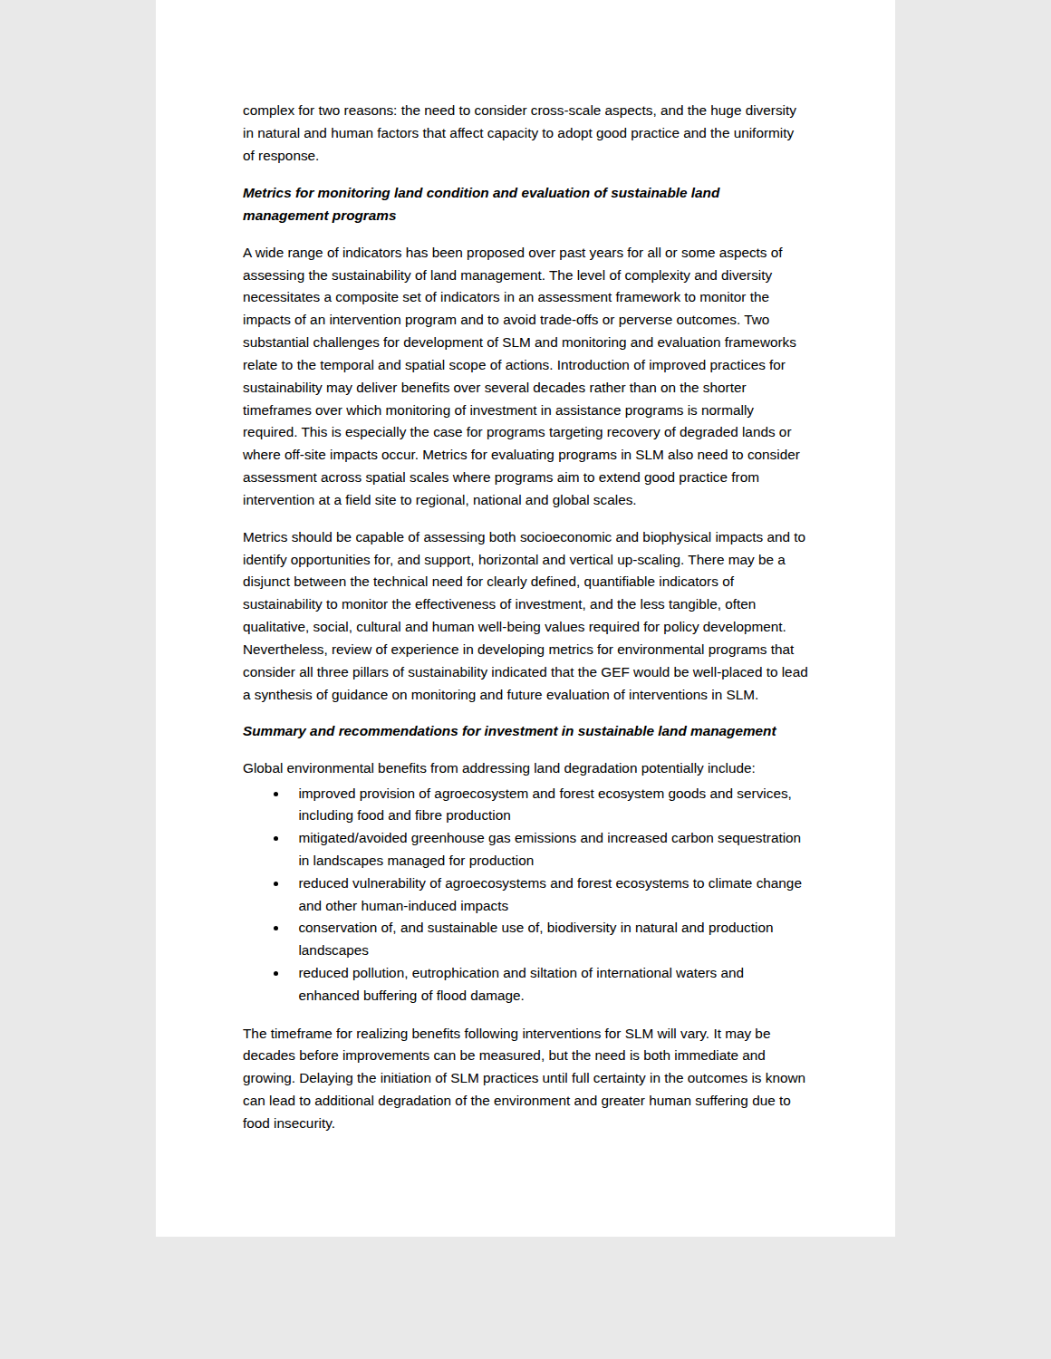complex for two reasons: the need to consider cross-scale aspects, and the huge diversity in natural and human factors that affect capacity to adopt good practice and the uniformity of response.
Metrics for monitoring land condition and evaluation of sustainable land management programs
A wide range of indicators has been proposed over past years for all or some aspects of assessing the sustainability of land management. The level of complexity and diversity necessitates a composite set of indicators in an assessment framework to monitor the impacts of an intervention program and to avoid trade-offs or perverse outcomes. Two substantial challenges for development of SLM and monitoring and evaluation frameworks relate to the temporal and spatial scope of actions. Introduction of improved practices for sustainability may deliver benefits over several decades rather than on the shorter timeframes over which monitoring of investment in assistance programs is normally required. This is especially the case for programs targeting recovery of degraded lands or where off-site impacts occur. Metrics for evaluating programs in SLM also need to consider assessment across spatial scales where programs aim to extend good practice from intervention at a field site to regional, national and global scales.
Metrics should be capable of assessing both socioeconomic and biophysical impacts and to identify opportunities for, and support, horizontal and vertical up-scaling. There may be a disjunct between the technical need for clearly defined, quantifiable indicators of sustainability to monitor the effectiveness of investment, and the less tangible, often qualitative, social, cultural and human well-being values required for policy development. Nevertheless, review of experience in developing metrics for environmental programs that consider all three pillars of sustainability indicated that the GEF would be well-placed to lead a synthesis of guidance on monitoring and future evaluation of interventions in SLM.
Summary and recommendations for investment in sustainable land management
Global environmental benefits from addressing land degradation potentially include:
improved provision of agroecosystem and forest ecosystem goods and services, including food and fibre production
mitigated/avoided greenhouse gas emissions and increased carbon sequestration in landscapes managed for production
reduced vulnerability of agroecosystems and forest ecosystems to climate change and other human-induced impacts
conservation of, and sustainable use of, biodiversity in natural and production landscapes
reduced pollution, eutrophication and siltation of international waters and enhanced buffering of flood damage.
The timeframe for realizing benefits following interventions for SLM will vary. It may be decades before improvements can be measured, but the need is both immediate and growing. Delaying the initiation of SLM practices until full certainty in the outcomes is known can lead to additional degradation of the environment and greater human suffering due to food insecurity.